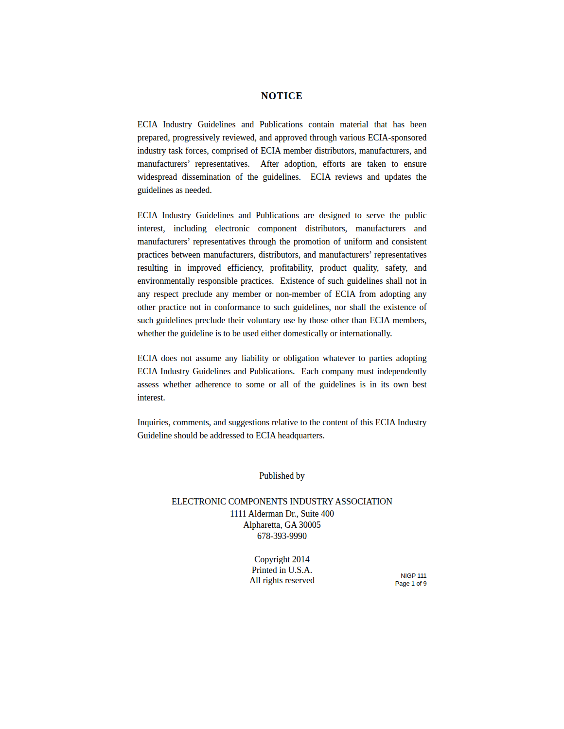NOTICE
ECIA Industry Guidelines and Publications contain material that has been prepared, progressively reviewed, and approved through various ECIA-sponsored industry task forces, comprised of ECIA member distributors, manufacturers, and manufacturers’ representatives. After adoption, efforts are taken to ensure widespread dissemination of the guidelines. ECIA reviews and updates the guidelines as needed.
ECIA Industry Guidelines and Publications are designed to serve the public interest, including electronic component distributors, manufacturers and manufacturers’ representatives through the promotion of uniform and consistent practices between manufacturers, distributors, and manufacturers’ representatives resulting in improved efficiency, profitability, product quality, safety, and environmentally responsible practices. Existence of such guidelines shall not in any respect preclude any member or non-member of ECIA from adopting any other practice not in conformance to such guidelines, nor shall the existence of such guidelines preclude their voluntary use by those other than ECIA members, whether the guideline is to be used either domestically or internationally.
ECIA does not assume any liability or obligation whatever to parties adopting ECIA Industry Guidelines and Publications. Each company must independently assess whether adherence to some or all of the guidelines is in its own best interest.
Inquiries, comments, and suggestions relative to the content of this ECIA Industry Guideline should be addressed to ECIA headquarters.
Published by
ELECTRONIC COMPONENTS INDUSTRY ASSOCIATION
1111 Alderman Dr., Suite 400
Alpharetta, GA 30005
678-393-9990
Copyright 2014
Printed in U.S.A.
All rights reserved
NIGP 111
Page 1 of 9